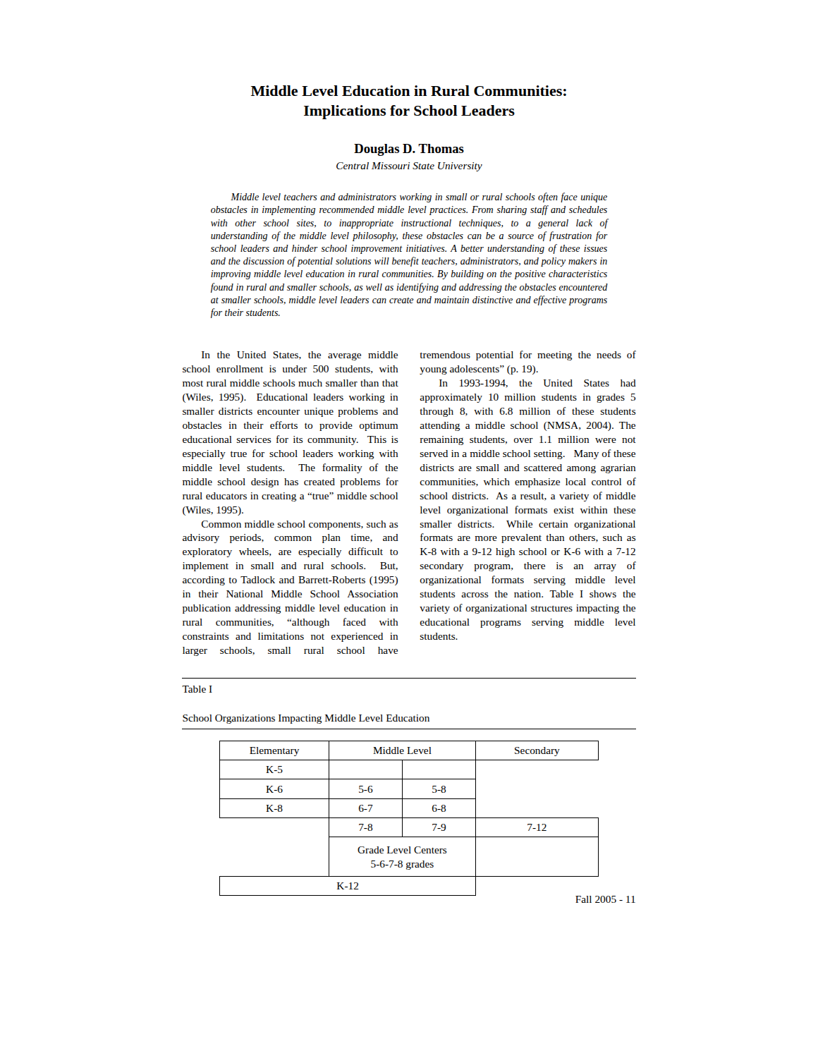Middle Level Education in Rural Communities:
Implications for School Leaders
Douglas D. Thomas
Central Missouri State University
Middle level teachers and administrators working in small or rural schools often face unique obstacles in implementing recommended middle level practices. From sharing staff and schedules with other school sites, to inappropriate instructional techniques, to a general lack of understanding of the middle level philosophy, these obstacles can be a source of frustration for school leaders and hinder school improvement initiatives. A better understanding of these issues and the discussion of potential solutions will benefit teachers, administrators, and policy makers in improving middle level education in rural communities. By building on the positive characteristics found in rural and smaller schools, as well as identifying and addressing the obstacles encountered at smaller schools, middle level leaders can create and maintain distinctive and effective programs for their students.
In the United States, the average middle school enrollment is under 500 students, with most rural middle schools much smaller than that (Wiles, 1995). Educational leaders working in smaller districts encounter unique problems and obstacles in their efforts to provide optimum educational services for its community. This is especially true for school leaders working with middle level students. The formality of the middle school design has created problems for rural educators in creating a “true” middle school (Wiles, 1995).
Common middle school components, such as advisory periods, common plan time, and exploratory wheels, are especially difficult to implement in small and rural schools. But, according to Tadlock and Barrett-Roberts (1995) in their National Middle School Association publication addressing middle level education in rural communities, “although faced with constraints and limitations not experienced in larger schools, small rural school have tremendous potential for meeting the needs of young adolescents” (p. 19).
In 1993-1994, the United States had approximately 10 million students in grades 5 through 8, with 6.8 million of these students attending a middle school (NMSA, 2004). The remaining students, over 1.1 million were not served in a middle school setting. Many of these districts are small and scattered among agrarian communities, which emphasize local control of school districts. As a result, a variety of middle level organizational formats exist within these smaller districts. While certain organizational formats are more prevalent than others, such as K-8 with a 9-12 high school or K-6 with a 7-12 secondary program, there is an array of organizational formats serving middle level students across the nation. Table I shows the variety of organizational structures impacting the educational programs serving middle level students.
Table I
School Organizations Impacting Middle Level Education
| Elementary | Middle Level | Secondary |
| K-5 | | | |
| K-6 | 5-6 | 5-8 | |
| K-8 | 6-7 | 6-8 | |
| | 7-8 | 7-9 | 7-12 |
| | Grade Level Centers 5-6-7-8 grades | |
| K-12 | |
Fall 2005 - 11